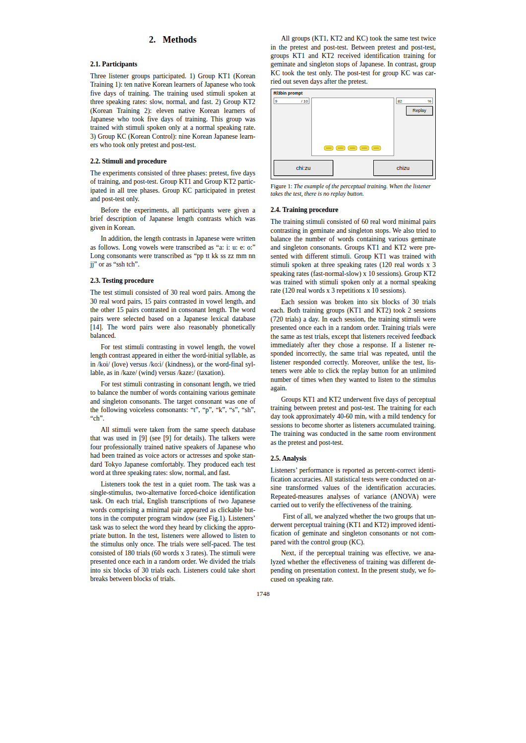2. Methods
2.1. Participants
Three listener groups participated. 1) Group KT1 (Korean Training 1): ten native Korean learners of Japanese who took five days of training. The training used stimuli spoken at three speaking rates: slow, normal, and fast. 2) Group KT2 (Korean Training 2): eleven native Korean learners of Japanese who took five days of training. This group was trained with stimuli spoken only at a normal speaking rate. 3) Group KC (Korean Control): nine Korean Japanese learners who took only pretest and post-test.
2.2. Stimuli and procedure
The experiments consisted of three phases: pretest, five days of training, and post-test. Group KT1 and Group KT2 participated in all tree phases. Group KC participated in pretest and post-test only.
Before the experiments, all participants were given a brief description of Japanese length contrasts which was given in Korean.
In addition, the length contrasts in Japanese were written as follows. Long vowels were transcribed as “a: i: u: e: o:” Long consonants were transcribed as “pp tt kk ss zz mm nn jj” or as “ssh tch”.
2.3. Testing procedure
The test stimuli consisted of 30 real word pairs. Among the 30 real word pairs, 15 pairs contrasted in vowel length, and the other 15 pairs contrasted in consonant length. The word pairs were selected based on a Japanese lexical database [14]. The word pairs were also reasonably phonetically balanced.
For test stimuli contrasting in vowel length, the vowel length contrast appeared in either the word-initial syllable, as in /koi/ (love) versus /ko:i/ (kindness), or the word-final syllable, as in /kaze/ (wind) versus /kaze:/ (taxation).
For test stimuli contrasting in consonant length, we tried to balance the number of words containing various geminate and singleton consonants. The target consonant was one of the following voiceless consonants: “t”, “p”, “k”, “s”, “sh”, “ch”.
All stimuli were taken from the same speech database that was used in [9] (see [9] for details). The talkers were four professionally trained native speakers of Japanese who had been trained as voice actors or actresses and spoke standard Tokyo Japanese comfortably. They produced each test word at three speaking rates: slow, normal, and fast.
Listeners took the test in a quiet room. The task was a single-stimulus, two-alternative forced-choice identification task. On each trial, English transcriptions of two Japanese words comprising a minimal pair appeared as clickable buttons in the computer program window (see Fig.1). Listeners’ task was to select the word they heard by clicking the appropriate button. In the test, listeners were allowed to listen to the stimulus only once. The trials were self-paced. The test consisted of 180 trials (60 words x 3 rates). The stimuli were presented once each in a random order. We divided the trials into six blocks of 30 trials each. Listeners could take short breaks between blocks of trials.
All groups (KT1, KT2 and KC) took the same test twice in the pretest and post-test. Between pretest and post-test, groups KT1 and KT2 received identification training for geminate and singleton stops of Japanese. In contrast, group KC took the test only. The post-test for group KC was carried out seven days after the pretest.
Rl3bin prompt
9/ 10
82%
Replay
chi:zu
chizu
Figure 1: The example of the perceptual training. When the listener takes the test, there is no replay button.
2.4. Training procedure
The training stimuli consisted of 60 real word minimal pairs contrasting in geminate and singleton stops. We also tried to balance the number of words containing various geminate and singleton consonants. Groups KT1 and KT2 were presented with different stimuli. Group KT1 was trained with stimuli spoken at three speaking rates (120 real words x 3 speaking rates (fast-normal-slow) x 10 sessions). Group KT2 was trained with stimuli spoken only at a normal speaking rate (120 real words x 3 repetitions x 10 sessions).
Each session was broken into six blocks of 30 trials each. Both training groups (KT1 and KT2) took 2 sessions (720 trials) a day. In each session, the training stimuli were presented once each in a random order. Training trials were the same as test trials, except that listeners received feedback immediately after they chose a response. If a listener responded incorrectly, the same trial was repeated, until the listener responded correctly. Moreover, unlike the test, listeners were able to click the replay button for an unlimited number of times when they wanted to listen to the stimulus again.
Groups KT1 and KT2 underwent five days of perceptual training between pretest and post-test. The training for each day took approximately 40-60 min, with a mild tendency for sessions to become shorter as listeners accumulated training. The training was conducted in the same room environment as the pretest and post-test.
2.5. Analysis
Listeners’ performance is reported as percent-correct identification accuracies. All statistical tests were conducted on arsine transformed values of the identification accuracies. Repeated-measures analyses of variance (ANOVA) were carried out to verify the effectiveness of the training.
First of all, we analyzed whether the two groups that underwent perceptual training (KT1 and KT2) improved identification of geminate and singleton consonants or not compared with the control group (KC).
Next, if the perceptual training was effective, we analyzed whether the effectiveness of training was different depending on presentation context. In the present study, we focused on speaking rate.
1748